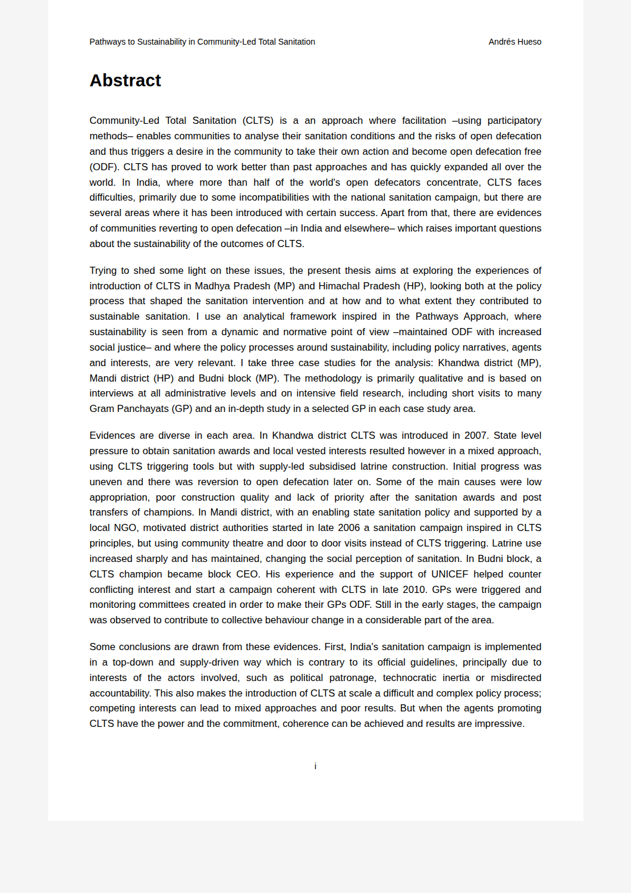Pathways to Sustainability in Community-Led Total Sanitation Andrés Hueso
Abstract
Community-Led Total Sanitation (CLTS) is a an approach where facilitation –using participatory methods– enables communities to analyse their sanitation conditions and the risks of open defecation and thus triggers a desire in the community to take their own action and become open defecation free (ODF). CLTS has proved to work better than past approaches and has quickly expanded all over the world. In India, where more than half of the world's open defecators concentrate, CLTS faces difficulties, primarily due to some incompatibilities with the national sanitation campaign, but there are several areas where it has been introduced with certain success. Apart from that, there are evidences of communities reverting to open defecation –in India and elsewhere– which raises important questions about the sustainability of the outcomes of CLTS.
Trying to shed some light on these issues, the present thesis aims at exploring the experiences of introduction of CLTS in Madhya Pradesh (MP) and Himachal Pradesh (HP), looking both at the policy process that shaped the sanitation intervention and at how and to what extent they contributed to sustainable sanitation. I use an analytical framework inspired in the Pathways Approach, where sustainability is seen from a dynamic and normative point of view –maintained ODF with increased social justice– and where the policy processes around sustainability, including policy narratives, agents and interests, are very relevant. I take three case studies for the analysis: Khandwa district (MP), Mandi district (HP) and Budni block (MP). The methodology is primarily qualitative and is based on interviews at all administrative levels and on intensive field research, including short visits to many Gram Panchayats (GP) and an in-depth study in a selected GP in each case study area.
Evidences are diverse in each area. In Khandwa district CLTS was introduced in 2007. State level pressure to obtain sanitation awards and local vested interests resulted however in a mixed approach, using CLTS triggering tools but with supply-led subsidised latrine construction. Initial progress was uneven and there was reversion to open defecation later on. Some of the main causes were low appropriation, poor construction quality and lack of priority after the sanitation awards and post transfers of champions. In Mandi district, with an enabling state sanitation policy and supported by a local NGO, motivated district authorities started in late 2006 a sanitation campaign inspired in CLTS principles, but using community theatre and door to door visits instead of CLTS triggering. Latrine use increased sharply and has maintained, changing the social perception of sanitation. In Budni block, a CLTS champion became block CEO. His experience and the support of UNICEF helped counter conflicting interest and start a campaign coherent with CLTS in late 2010. GPs were triggered and monitoring committees created in order to make their GPs ODF. Still in the early stages, the campaign was observed to contribute to collective behaviour change in a considerable part of the area.
Some conclusions are drawn from these evidences. First, India's sanitation campaign is implemented in a top-down and supply-driven way which is contrary to its official guidelines, principally due to interests of the actors involved, such as political patronage, technocratic inertia or misdirected accountability. This also makes the introduction of CLTS at scale a difficult and complex policy process; competing interests can lead to mixed approaches and poor results. But when the agents promoting CLTS have the power and the commitment, coherence can be achieved and results are impressive.
i